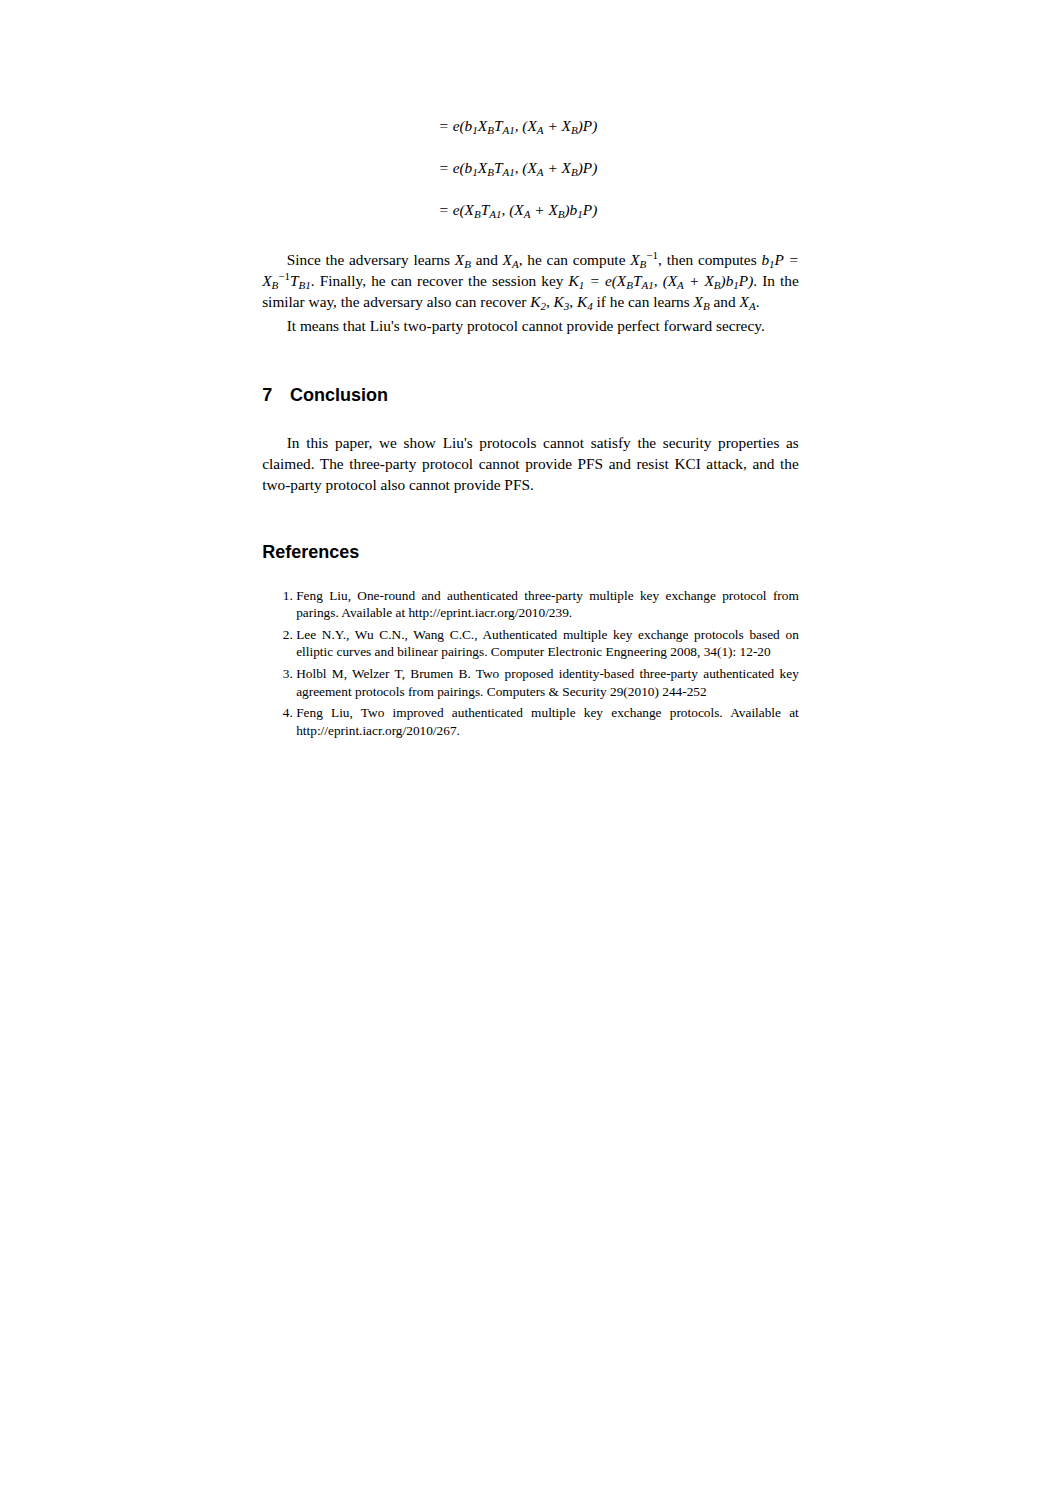= e(b1XBTA1, (XA + XB)P)
= e(b1XBTA1, (XA + XB)P)
= e(XBTA1, (XA + XB)b1P)
Since the adversary learns XB and XA, he can compute XB−1, then computes b1P = XB−1TB1. Finally, he can recover the session key K1 = e(XBTA1, (XA + XB)b1P). In the similar way, the adversary also can recover K2, K3, K4 if he can learns XB and XA.
It means that Liu's two-party protocol cannot provide perfect forward secrecy.
7 Conclusion
In this paper, we show Liu's protocols cannot satisfy the security properties as claimed. The three-party protocol cannot provide PFS and resist KCI attack, and the two-party protocol also cannot provide PFS.
References
Feng Liu, One-round and authenticated three-party multiple key exchange protocol from parings. Available at http://eprint.iacr.org/2010/239.
Lee N.Y., Wu C.N., Wang C.C., Authenticated multiple key exchange protocols based on elliptic curves and bilinear pairings. Computer Electronic Engneering 2008, 34(1): 12-20
Holbl M, Welzer T, Brumen B. Two proposed identity-based three-party authenticated key agreement protocols from pairings. Computers & Security 29(2010) 244-252
Feng Liu, Two improved authenticated multiple key exchange protocols. Available at http://eprint.iacr.org/2010/267.